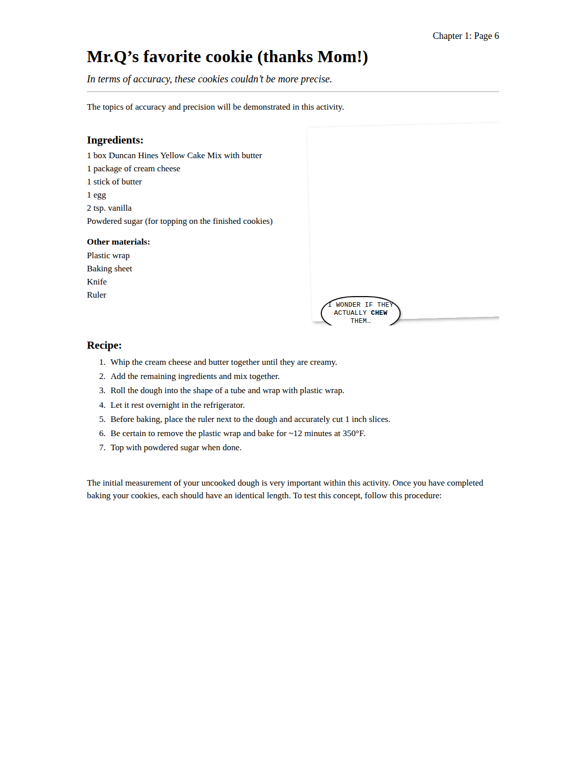Chapter 1: Page 6
Mr.Q’s favorite cookie (thanks Mom!)
In terms of accuracy, these cookies couldn’t be more precise.
The topics of accuracy and precision will be demonstrated in this activity.
I WONDER IF THEY
ACTUALLY CHEW
THEM…
Ingredients:
1 box Duncan Hines Yellow Cake Mix with butter
1 package of cream cheese
1 stick of butter
1 egg
2 tsp. vanilla
Powdered sugar (for topping on the finished cookies)
Other materials:
Plastic wrap
Baking sheet
Knife
Ruler
Recipe:
Whip the cream cheese and butter together until they are creamy.
Add the remaining ingredients and mix together.
Roll the dough into the shape of a tube and wrap with plastic wrap.
Let it rest overnight in the refrigerator.
Before baking, place the ruler next to the dough and accurately cut 1 inch slices.
Be certain to remove the plastic wrap and bake for ~12 minutes at 350°F.
Top with powdered sugar when done.
The initial measurement of your uncooked dough is very important within this activity. Once you have completed baking your cookies, each should have an identical length. To test this concept, follow this procedure: